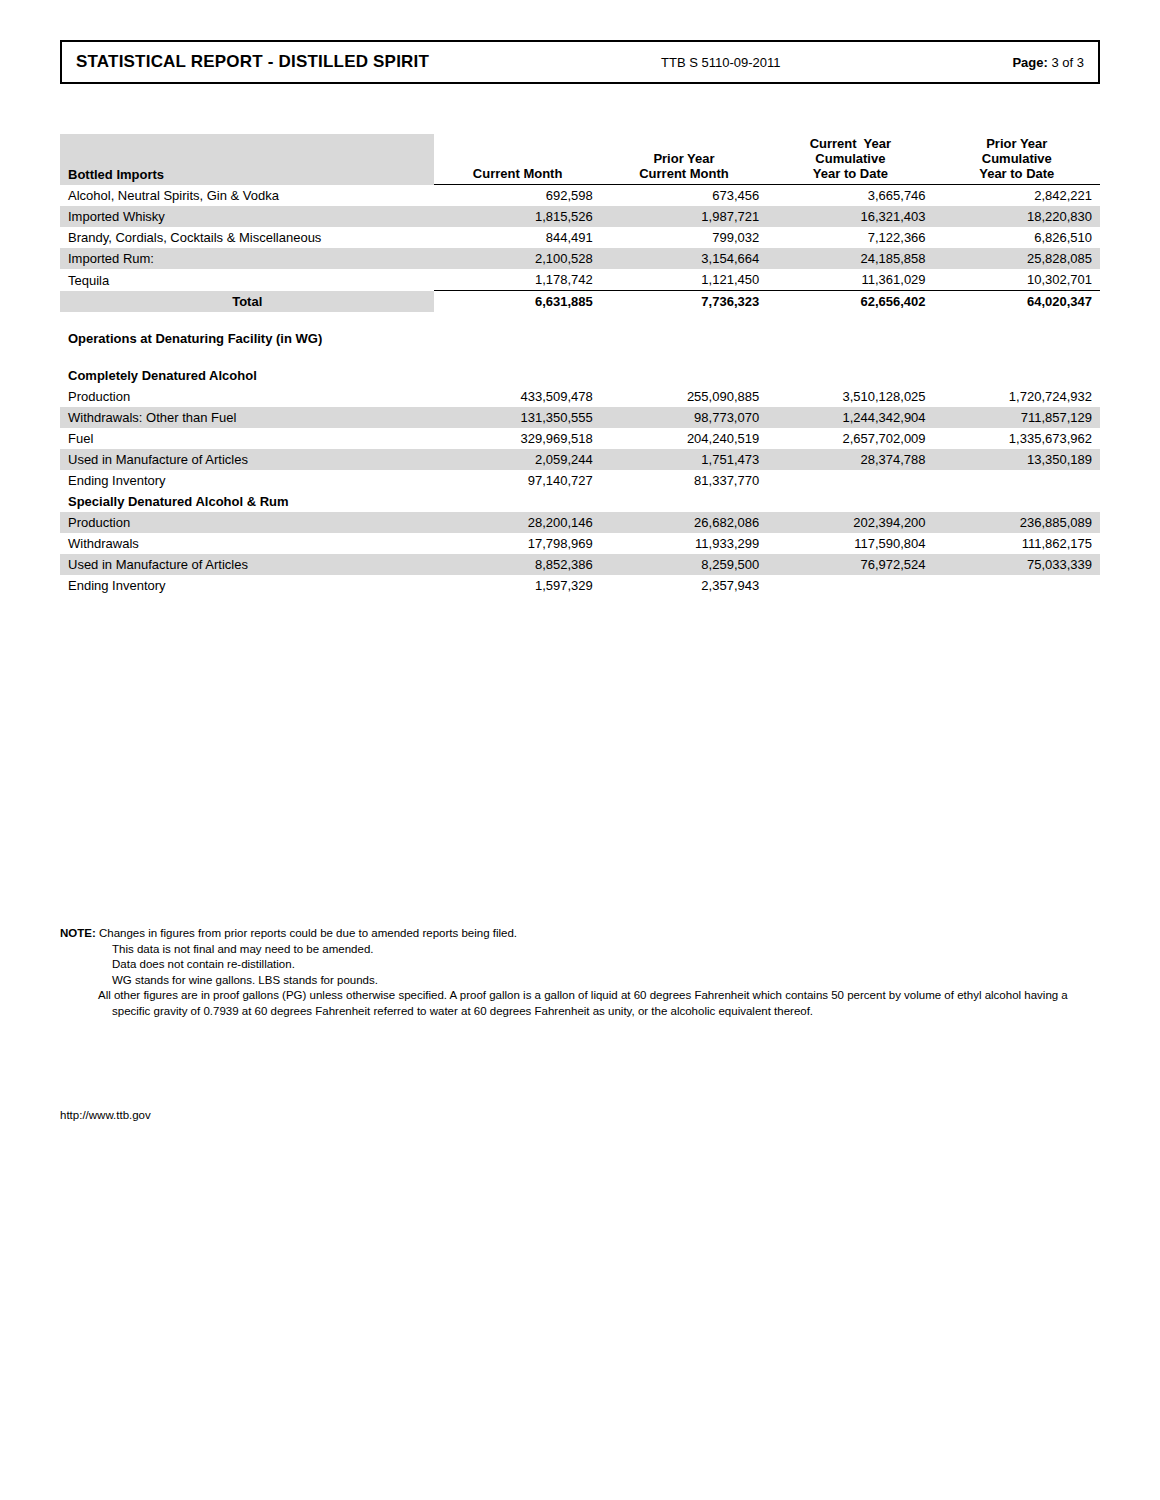STATISTICAL REPORT - DISTILLED SPIRIT
TTB S 5110-09-2011
Page: 3 of 3
| Bottled Imports | Current Month | Prior Year Current Month | Current Year Cumulative Year to Date | Prior Year Cumulative Year to Date |
| --- | --- | --- | --- | --- |
| Alcohol, Neutral Spirits, Gin & Vodka | 692,598 | 673,456 | 3,665,746 | 2,842,221 |
| Imported Whisky | 1,815,526 | 1,987,721 | 16,321,403 | 18,220,830 |
| Brandy, Cordials, Cocktails & Miscellaneous | 844,491 | 799,032 | 7,122,366 | 6,826,510 |
| Imported Rum: | 2,100,528 | 3,154,664 | 24,185,858 | 25,828,085 |
| Tequila | 1,178,742 | 1,121,450 | 11,361,029 | 10,302,701 |
| Total | 6,631,885 | 7,736,323 | 62,656,402 | 64,020,347 |
| Operations at Denaturing Facility (in WG) |
| Completely Denatured Alcohol |
| Production | 433,509,478 | 255,090,885 | 3,510,128,025 | 1,720,724,932 |
| Withdrawals: Other than Fuel | 131,350,555 | 98,773,070 | 1,244,342,904 | 711,857,129 |
| Fuel | 329,969,518 | 204,240,519 | 2,657,702,009 | 1,335,673,962 |
| Used in Manufacture of Articles | 2,059,244 | 1,751,473 | 28,374,788 | 13,350,189 |
| Ending Inventory | 97,140,727 | 81,337,770 | | |
| Specially Denatured Alcohol & Rum |
| Production | 28,200,146 | 26,682,086 | 202,394,200 | 236,885,089 |
| Withdrawals | 17,798,969 | 11,933,299 | 117,590,804 | 111,862,175 |
| Used in Manufacture of Articles | 8,852,386 | 8,259,500 | 76,972,524 | 75,033,339 |
| Ending Inventory | 1,597,329 | 2,357,943 | | |
NOTE: Changes in figures from prior reports could be due to amended reports being filed.
This data is not final and may need to be amended.
Data does not contain re-distillation.
WG stands for wine gallons. LBS stands for pounds.
All other figures are in proof gallons (PG) unless otherwise specified. A proof gallon is a gallon of liquid at 60 degrees Fahrenheit which contains 50 percent by volume of ethyl alcohol having a specific gravity of 0.7939 at 60 degrees Fahrenheit referred to water at 60 degrees Fahrenheit as unity, or the alcoholic equivalent thereof.
http://www.ttb.gov